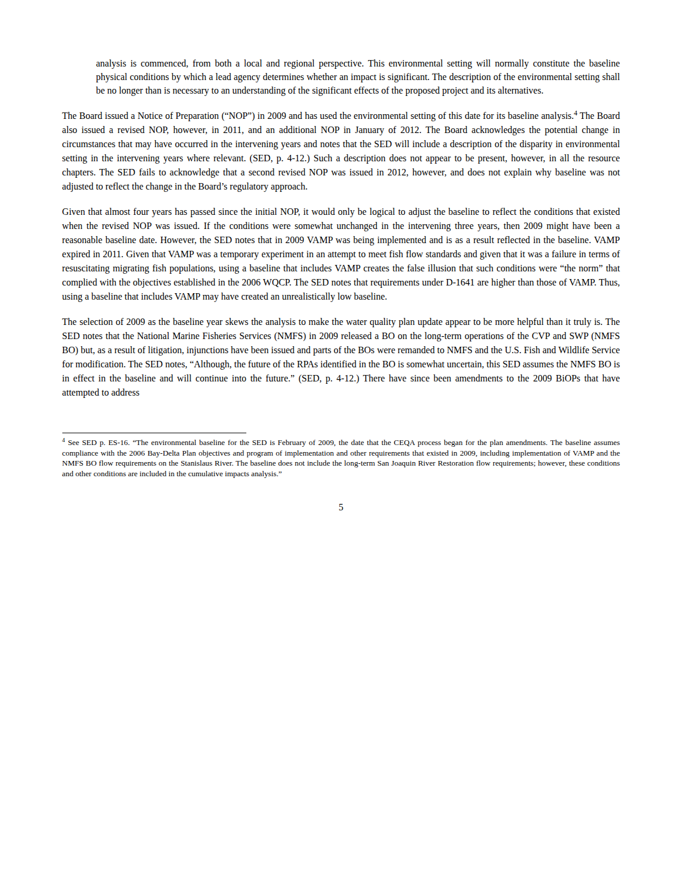analysis is commenced, from both a local and regional perspective. This environmental setting will normally constitute the baseline physical conditions by which a lead agency determines whether an impact is significant. The description of the environmental setting shall be no longer than is necessary to an understanding of the significant effects of the proposed project and its alternatives.
The Board issued a Notice of Preparation (“NOP”) in 2009 and has used the environmental setting of this date for its baseline analysis.4 The Board also issued a revised NOP, however, in 2011, and an additional NOP in January of 2012. The Board acknowledges the potential change in circumstances that may have occurred in the intervening years and notes that the SED will include a description of the disparity in environmental setting in the intervening years where relevant. (SED, p. 4-12.) Such a description does not appear to be present, however, in all the resource chapters. The SED fails to acknowledge that a second revised NOP was issued in 2012, however, and does not explain why baseline was not adjusted to reflect the change in the Board’s regulatory approach.
Given that almost four years has passed since the initial NOP, it would only be logical to adjust the baseline to reflect the conditions that existed when the revised NOP was issued. If the conditions were somewhat unchanged in the intervening three years, then 2009 might have been a reasonable baseline date. However, the SED notes that in 2009 VAMP was being implemented and is as a result reflected in the baseline. VAMP expired in 2011. Given that VAMP was a temporary experiment in an attempt to meet fish flow standards and given that it was a failure in terms of resuscitating migrating fish populations, using a baseline that includes VAMP creates the false illusion that such conditions were “the norm” that complied with the objectives established in the 2006 WQCP. The SED notes that requirements under D-1641 are higher than those of VAMP. Thus, using a baseline that includes VAMP may have created an unrealistically low baseline.
The selection of 2009 as the baseline year skews the analysis to make the water quality plan update appear to be more helpful than it truly is. The SED notes that the National Marine Fisheries Services (NMFS) in 2009 released a BO on the long-term operations of the CVP and SWP (NMFS BO) but, as a result of litigation, injunctions have been issued and parts of the BOs were remanded to NMFS and the U.S. Fish and Wildlife Service for modification. The SED notes, “Although, the future of the RPAs identified in the BO is somewhat uncertain, this SED assumes the NMFS BO is in effect in the baseline and will continue into the future.” (SED, p. 4-12.) There have since been amendments to the 2009 BiOPs that have attempted to address
4 See SED p. ES-16. “The environmental baseline for the SED is February of 2009, the date that the CEQA process began for the plan amendments. The baseline assumes compliance with the 2006 Bay-Delta Plan objectives and program of implementation and other requirements that existed in 2009, including implementation of VAMP and the NMFS BO flow requirements on the Stanislaus River. The baseline does not include the long-term San Joaquin River Restoration flow requirements; however, these conditions and other conditions are included in the cumulative impacts analysis.”
5